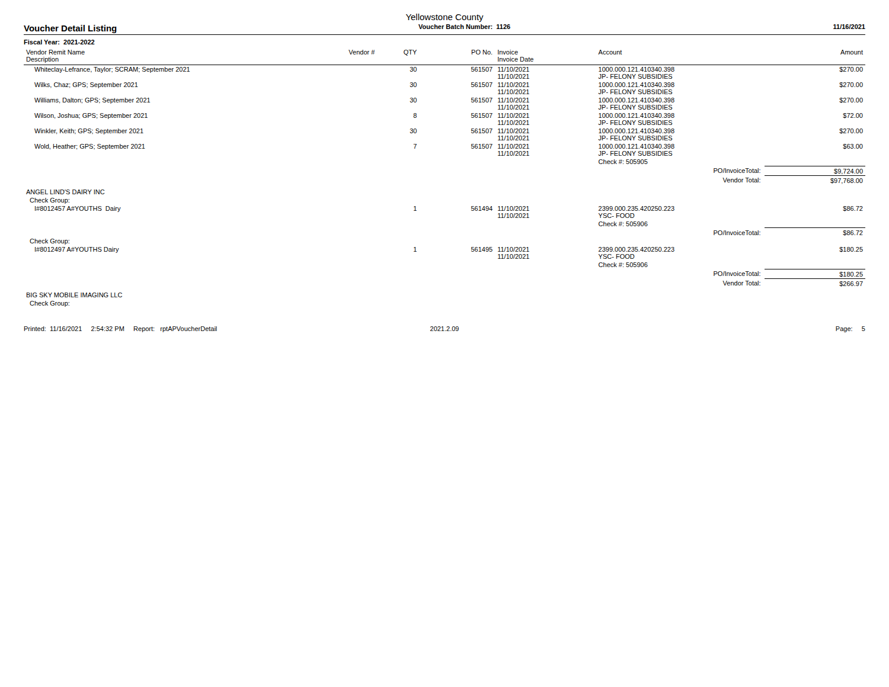Yellowstone County
Voucher Detail Listing
Voucher Batch Number: 1126
11/16/2021
Fiscal Year: 2021-2022
| Vendor Remit Name Description | Vendor # | QTY | PO No. | Invoice Invoice Date | Account | Amount |
| --- | --- | --- | --- | --- | --- | --- |
| Whiteclay-Lefrance, Taylor; SCRAM; September 2021 | | 30 | 561507 | 11/10/2021 11/10/2021 | 1000.000.121.410340.398 JP- FELONY SUBSIDIES | $270.00 |
| Wilks, Chaz; GPS; September 2021 | | 30 | 561507 | 11/10/2021 11/10/2021 | 1000.000.121.410340.398 JP- FELONY SUBSIDIES | $270.00 |
| Williams, Dalton; GPS; September 2021 | | 30 | 561507 | 11/10/2021 11/10/2021 | 1000.000.121.410340.398 JP- FELONY SUBSIDIES | $270.00 |
| Wilson, Joshua; GPS; September 2021 | | 8 | 561507 | 11/10/2021 11/10/2021 | 1000.000.121.410340.398 JP- FELONY SUBSIDIES | $72.00 |
| Winkler, Keith; GPS; September 2021 | | 30 | 561507 | 11/10/2021 11/10/2021 | 1000.000.121.410340.398 JP- FELONY SUBSIDIES | $270.00 |
| Wold, Heather; GPS; September 2021 | | 7 | 561507 | 11/10/2021 11/10/2021 | 1000.000.121.410340.398 JP- FELONY SUBSIDIES | $63.00 |
| | Check #: 505905 | |
| | PO/InvoiceTotal: | $9,724.00 |
| | Vendor Total: | $97,768.00 |
| ANGEL LIND'S DAIRY INC | |
| Check Group: | |
| I#8012457 A#YOUTHS Dairy | | 1 | 561494 | 11/10/2021 11/10/2021 | 2399.000.235.420250.223 YSC- FOOD | $86.72 |
| | Check #: 505906 | |
| | PO/InvoiceTotal: | $86.72 |
| Check Group: | |
| I#8012497 A#YOUTHS Dairy | | 1 | 561495 | 11/10/2021 11/10/2021 | 2399.000.235.420250.223 YSC- FOOD | $180.25 |
| | Check #: 505906 | |
| | PO/InvoiceTotal: | $180.25 |
| | Vendor Total: | $266.97 |
| BIG SKY MOBILE IMAGING LLC | |
| Check Group: | |
Printed: 11/16/2021 2:54:32 PM Report: rptAPVoucherDetail
2021.2.09
Page: 5